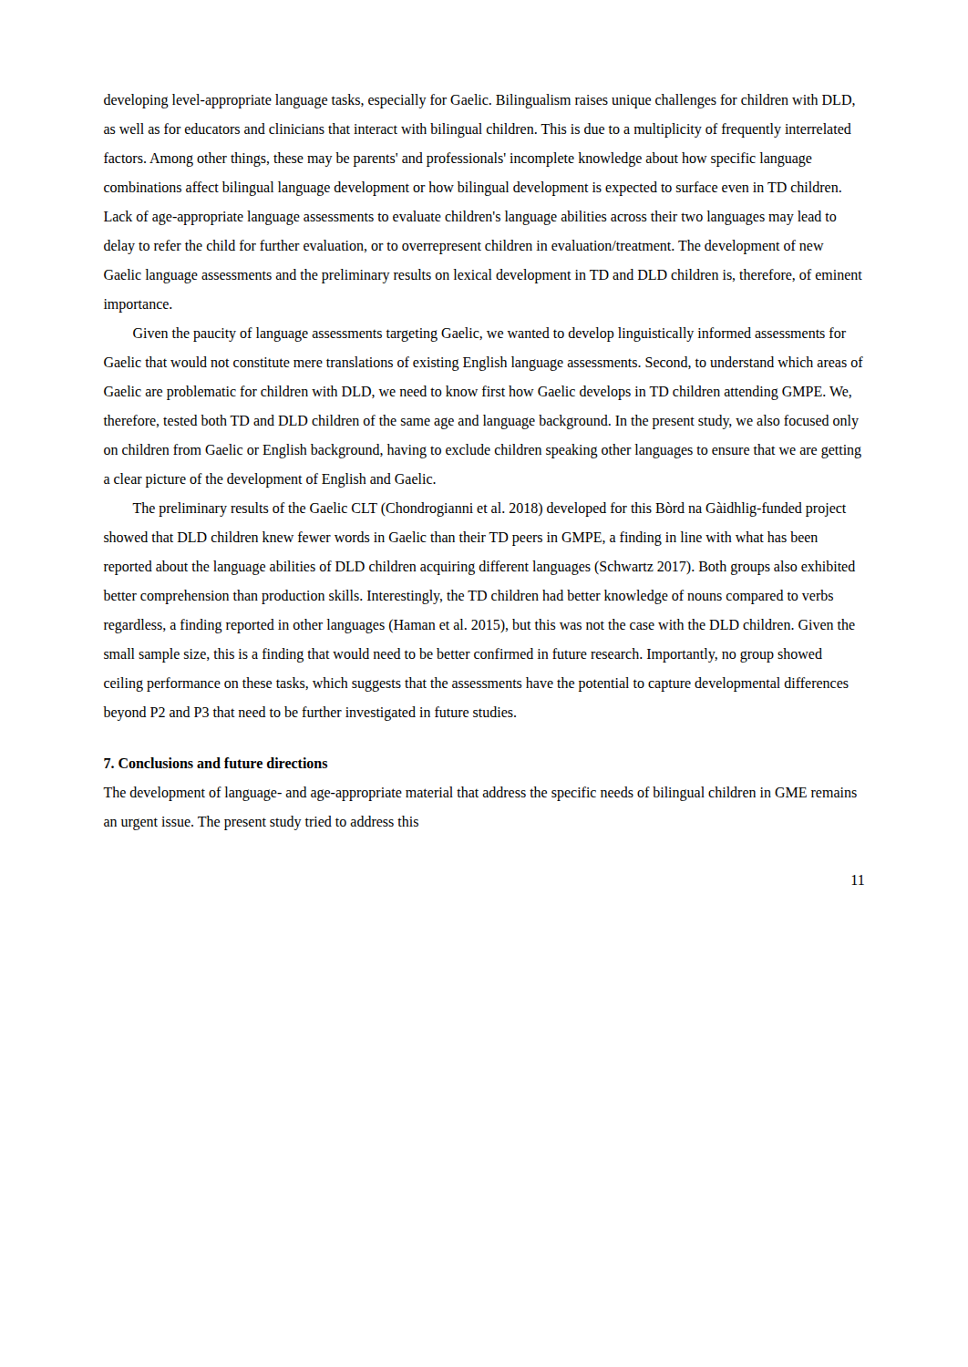developing level-appropriate language tasks, especially for Gaelic. Bilingualism raises unique challenges for children with DLD, as well as for educators and clinicians that interact with bilingual children. This is due to a multiplicity of frequently interrelated factors. Among other things, these may be parents' and professionals' incomplete knowledge about how specific language combinations affect bilingual language development or how bilingual development is expected to surface even in TD children. Lack of age-appropriate language assessments to evaluate children's language abilities across their two languages may lead to delay to refer the child for further evaluation, or to overrepresent children in evaluation/treatment. The development of new Gaelic language assessments and the preliminary results on lexical development in TD and DLD children is, therefore, of eminent importance.
Given the paucity of language assessments targeting Gaelic, we wanted to develop linguistically informed assessments for Gaelic that would not constitute mere translations of existing English language assessments. Second, to understand which areas of Gaelic are problematic for children with DLD, we need to know first how Gaelic develops in TD children attending GMPE. We, therefore, tested both TD and DLD children of the same age and language background. In the present study, we also focused only on children from Gaelic or English background, having to exclude children speaking other languages to ensure that we are getting a clear picture of the development of English and Gaelic.
The preliminary results of the Gaelic CLT (Chondrogianni et al. 2018) developed for this Bòrd na Gàidhlig-funded project showed that DLD children knew fewer words in Gaelic than their TD peers in GMPE, a finding in line with what has been reported about the language abilities of DLD children acquiring different languages (Schwartz 2017). Both groups also exhibited better comprehension than production skills. Interestingly, the TD children had better knowledge of nouns compared to verbs regardless, a finding reported in other languages (Haman et al. 2015), but this was not the case with the DLD children. Given the small sample size, this is a finding that would need to be better confirmed in future research. Importantly, no group showed ceiling performance on these tasks, which suggests that the assessments have the potential to capture developmental differences beyond P2 and P3 that need to be further investigated in future studies.
7. Conclusions and future directions
The development of language- and age-appropriate material that address the specific needs of bilingual children in GME remains an urgent issue. The present study tried to address this
11